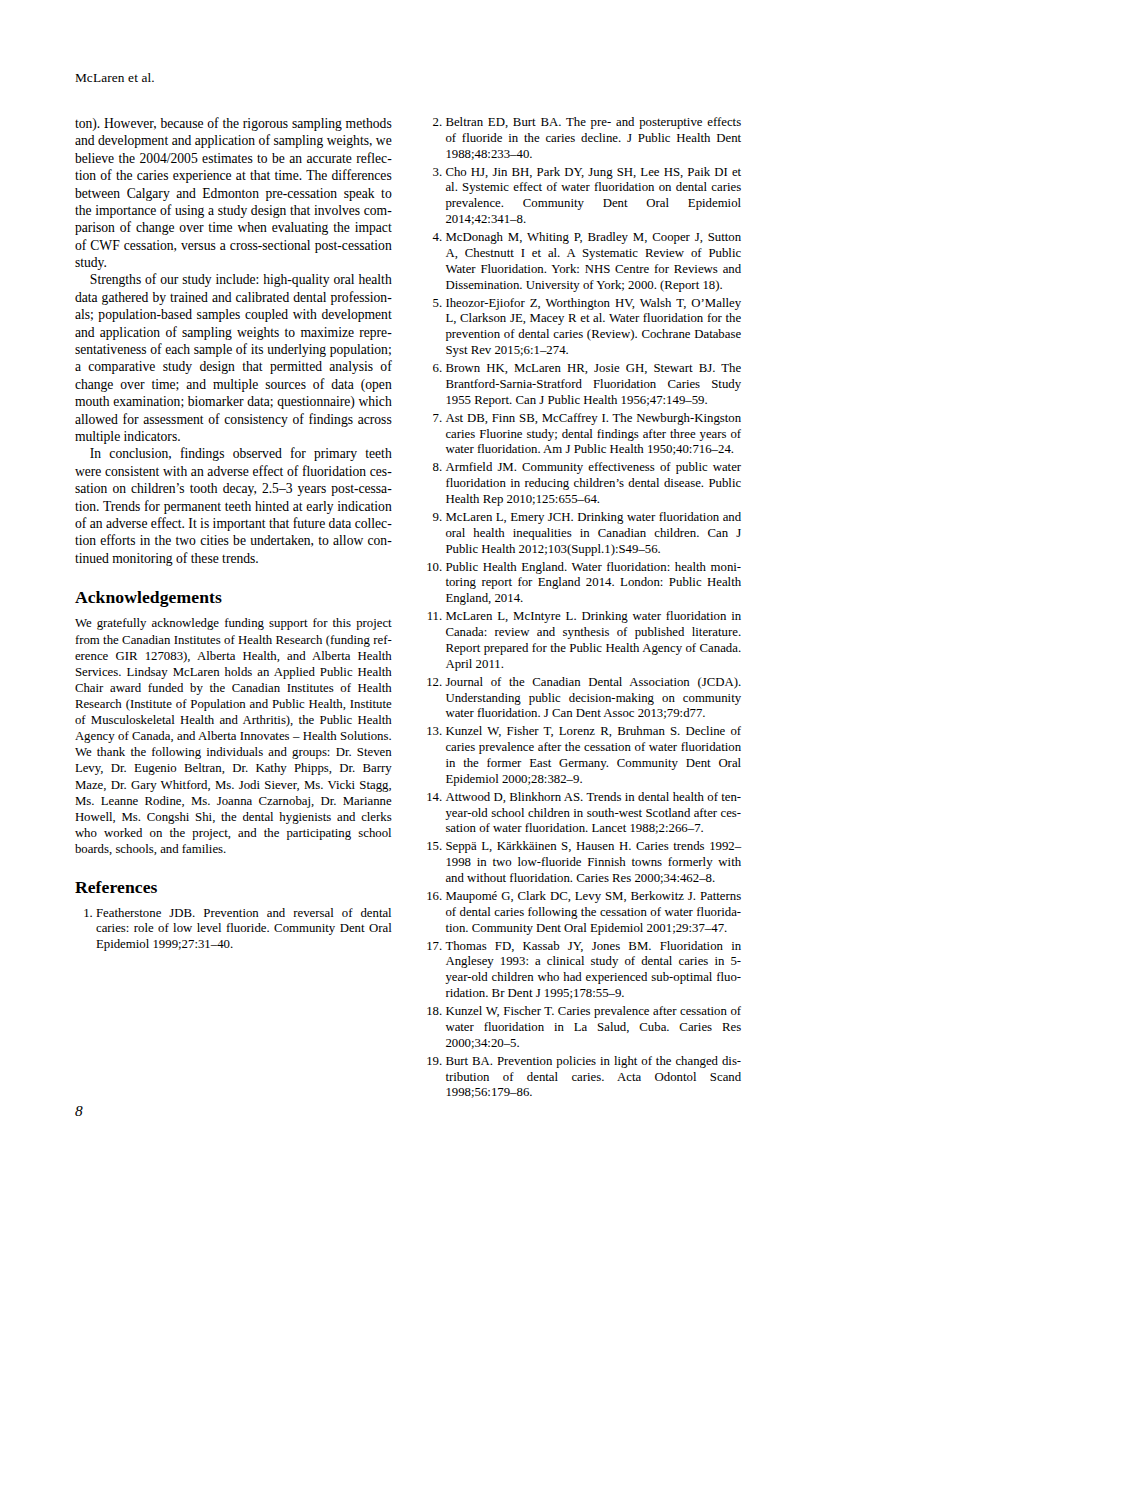McLaren et al.
ton). However, because of the rigorous sampling methods and development and application of sampling weights, we believe the 2004/2005 estimates to be an accurate reflection of the caries experience at that time. The differences between Calgary and Edmonton pre-cessation speak to the importance of using a study design that involves comparison of change over time when evaluating the impact of CWF cessation, versus a cross-sectional post-cessation study.
Strengths of our study include: high-quality oral health data gathered by trained and calibrated dental professionals; population-based samples coupled with development and application of sampling weights to maximize representativeness of each sample of its underlying population; a comparative study design that permitted analysis of change over time; and multiple sources of data (open mouth examination; biomarker data; questionnaire) which allowed for assessment of consistency of findings across multiple indicators.
In conclusion, findings observed for primary teeth were consistent with an adverse effect of fluoridation cessation on children’s tooth decay, 2.5–3 years post-cessation. Trends for permanent teeth hinted at early indication of an adverse effect. It is important that future data collection efforts in the two cities be undertaken, to allow continued monitoring of these trends.
Acknowledgements
We gratefully acknowledge funding support for this project from the Canadian Institutes of Health Research (funding reference GIR 127083), Alberta Health, and Alberta Health Services. Lindsay McLaren holds an Applied Public Health Chair award funded by the Canadian Institutes of Health Research (Institute of Population and Public Health, Institute of Musculoskeletal Health and Arthritis), the Public Health Agency of Canada, and Alberta Innovates – Health Solutions. We thank the following individuals and groups: Dr. Steven Levy, Dr. Eugenio Beltran, Dr. Kathy Phipps, Dr. Barry Maze, Dr. Gary Whitford, Ms. Jodi Siever, Ms. Vicki Stagg, Ms. Leanne Rodine, Ms. Joanna Czarnobaj, Dr. Marianne Howell, Ms. Congshi Shi, the dental hygienists and clerks who worked on the project, and the participating school boards, schools, and families.
References
Featherstone JDB. Prevention and reversal of dental caries: role of low level fluoride. Community Dent Oral Epidemiol 1999;27:31–40.
Beltran ED, Burt BA. The pre- and posteruptive effects of fluoride in the caries decline. J Public Health Dent 1988;48:233–40.
Cho HJ, Jin BH, Park DY, Jung SH, Lee HS, Paik DI et al. Systemic effect of water fluoridation on dental caries prevalence. Community Dent Oral Epidemiol 2014;42:341–8.
McDonagh M, Whiting P, Bradley M, Cooper J, Sutton A, Chestnutt I et al. A Systematic Review of Public Water Fluoridation. York: NHS Centre for Reviews and Dissemination. University of York; 2000. (Report 18).
Iheozor-Ejiofor Z, Worthington HV, Walsh T, O’Malley L, Clarkson JE, Macey R et al. Water fluoridation for the prevention of dental caries (Review). Cochrane Database Syst Rev 2015;6:1–274.
Brown HK, McLaren HR, Josie GH, Stewart BJ. The Brantford-Sarnia-Stratford Fluoridation Caries Study 1955 Report. Can J Public Health 1956;47:149–59.
Ast DB, Finn SB, McCaffrey I. The Newburgh-Kingston caries Fluorine study; dental findings after three years of water fluoridation. Am J Public Health 1950;40:716–24.
Armfield JM. Community effectiveness of public water fluoridation in reducing children’s dental disease. Public Health Rep 2010;125:655–64.
McLaren L, Emery JCH. Drinking water fluoridation and oral health inequalities in Canadian children. Can J Public Health 2012;103(Suppl.1):S49–56.
Public Health England. Water fluoridation: health monitoring report for England 2014. London: Public Health England, 2014.
McLaren L, McIntyre L. Drinking water fluoridation in Canada: review and synthesis of published literature. Report prepared for the Public Health Agency of Canada. April 2011.
Journal of the Canadian Dental Association (JCDA). Understanding public decision-making on community water fluoridation. J Can Dent Assoc 2013;79:d77.
Kunzel W, Fisher T, Lorenz R, Bruhman S. Decline of caries prevalence after the cessation of water fluoridation in the former East Germany. Community Dent Oral Epidemiol 2000;28:382–9.
Attwood D, Blinkhorn AS. Trends in dental health of ten-year-old school children in south-west Scotland after cessation of water fluoridation. Lancet 1988;2:266–7.
Seppä L, Kärkkäinen S, Hausen H. Caries trends 1992–1998 in two low-fluoride Finnish towns formerly with and without fluoridation. Caries Res 2000;34:462–8.
Maupomé G, Clark DC, Levy SM, Berkowitz J. Patterns of dental caries following the cessation of water fluoridation. Community Dent Oral Epidemiol 2001;29:37–47.
Thomas FD, Kassab JY, Jones BM. Fluoridation in Anglesey 1993: a clinical study of dental caries in 5-year-old children who had experienced sub-optimal fluoridation. Br Dent J 1995;178:55–9.
Kunzel W, Fischer T. Caries prevalence after cessation of water fluoridation in La Salud, Cuba. Caries Res 2000;34:20–5.
Burt BA. Prevention policies in light of the changed distribution of dental caries. Acta Odontol Scand 1998;56:179–86.
8